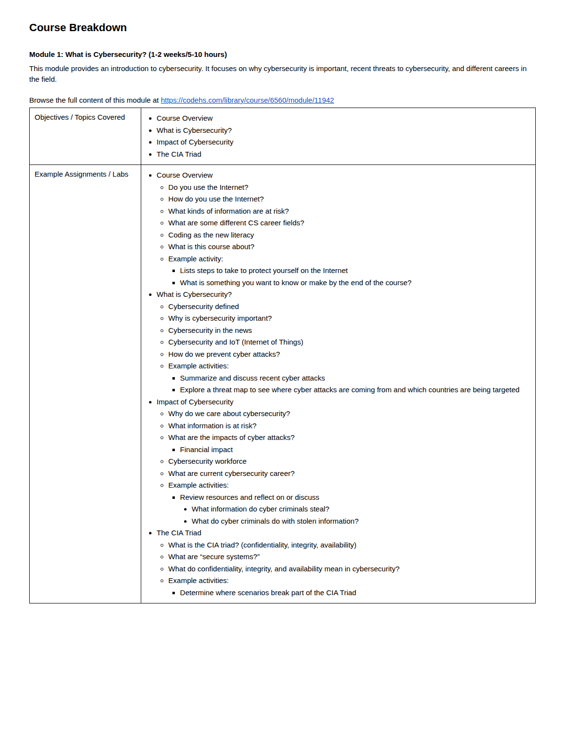Course Breakdown
Module 1: What is Cybersecurity? (1-2 weeks/5-10 hours)
This module provides an introduction to cybersecurity. It focuses on why cybersecurity is important, recent threats to cybersecurity, and different careers in the field.
Browse the full content of this module at https://codehs.com/library/course/6560/module/11942
| Objectives / Topics Covered | Course Overview What is Cybersecurity? Impact of Cybersecurity The CIA Triad |
| Example Assignments / Labs | Course Overview Do you use the Internet? How do you use the Internet? What kinds of information are at risk? What are some different CS career fields? Coding as the new literacy What is this course about? Example activity: Lists steps to take to protect yourself on the Internet What is something you want to know or make by the end of the course? What is Cybersecurity? Cybersecurity defined Why is cybersecurity important? Cybersecurity in the news Cybersecurity and IoT (Internet of Things) How do we prevent cyber attacks? Example activities: Summarize and discuss recent cyber attacks Explore a threat map to see where cyber attacks are coming from and which countries are being targeted Impact of Cybersecurity Why do we care about cybersecurity? What information is at risk? What are the impacts of cyber attacks? Financial impact Cybersecurity workforce What are current cybersecurity career? Example activities: Review resources and reflect on or discuss What information do cyber criminals steal? What do cyber criminals do with stolen information? The CIA Triad What is the CIA triad? (confidentiality, integrity, availability) What are “secure systems?” What do confidentiality, integrity, and availability mean in cybersecurity? Example activities: Determine where scenarios break part of the CIA Triad |